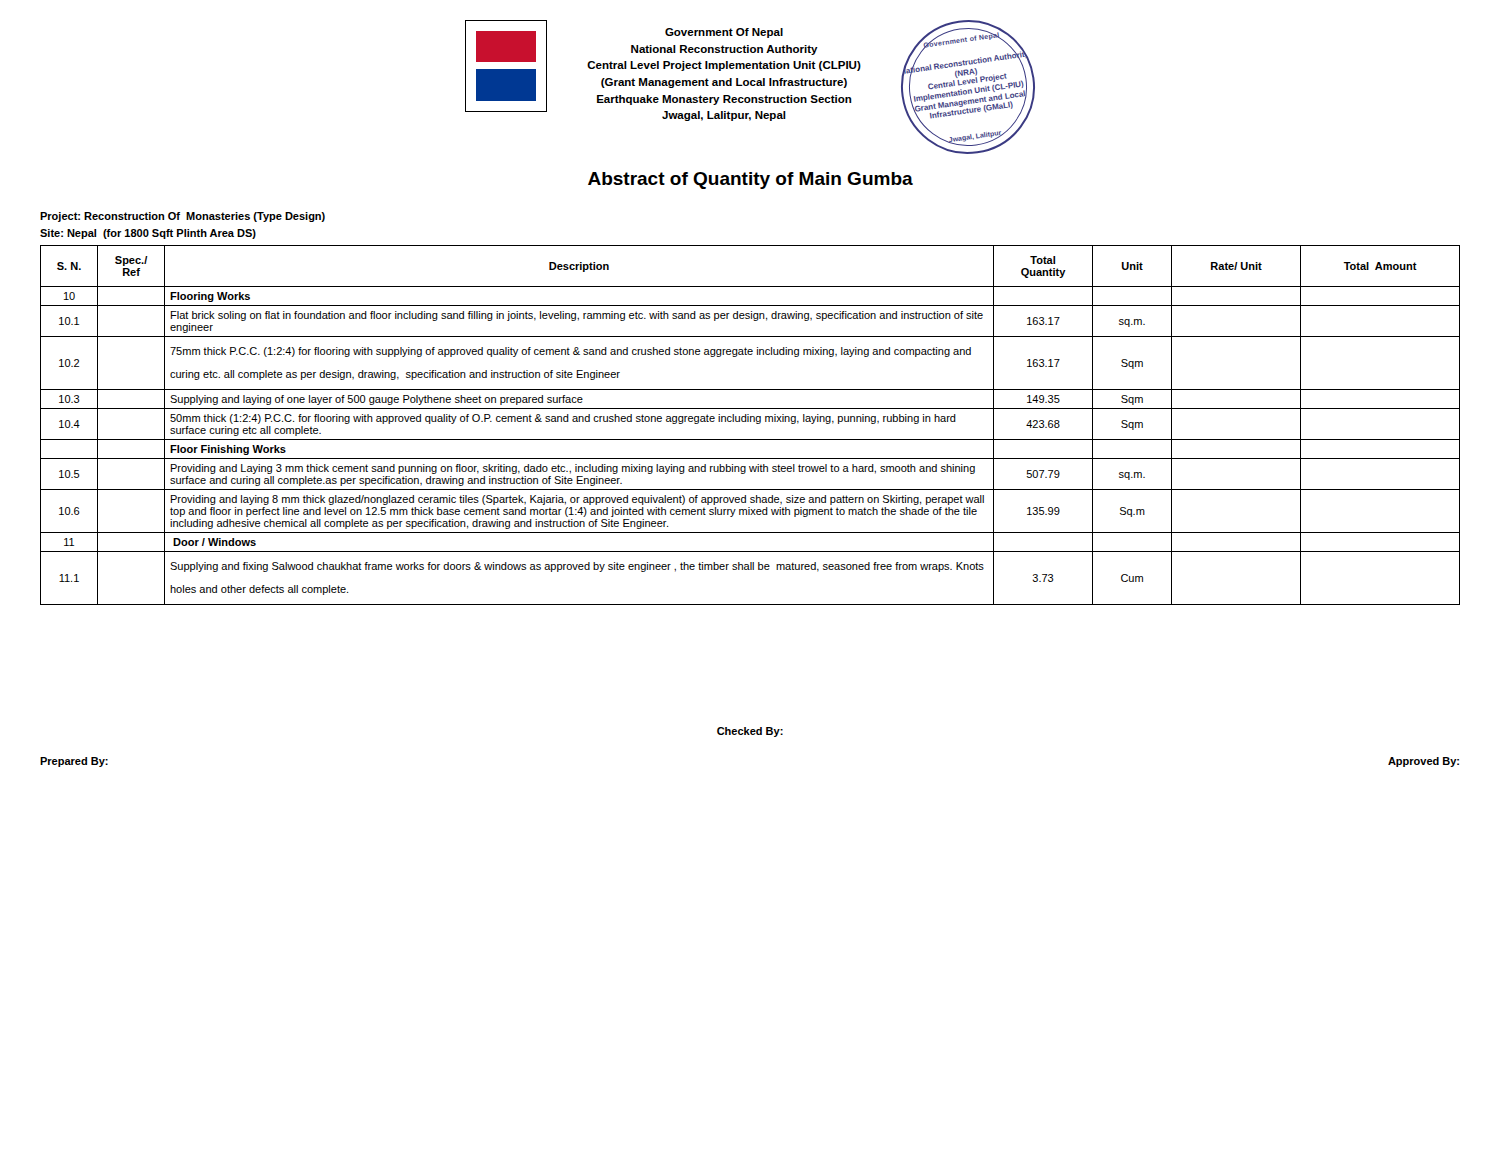Government Of Nepal
National Reconstruction Authority
Central Level Project Implementation Unit (CLPIU)
(Grant Management and Local Infrastructure)
Earthquake Monastery Reconstruction Section
Jwagal, Lalitpur, Nepal
Government of Nepal
National Reconstruction Authority (NRA)
Central Level Project Implementation Unit (CL-PIU)
Grant Management and Local Infrastructure (GMaLI)
Jwagal, Lalitpur
Abstract of Quantity of Main Gumba
Project: Reconstruction Of Monasteries (Type Design)
Site: Nepal (for 1800 Sqft Plinth Area DS)
| S. N. | Spec./ Ref | Description | Total Quantity | Unit | Rate/ Unit | Total Amount |
| --- | --- | --- | --- | --- | --- | --- |
| 10 | | Flooring Works | | | | |
| 10.1 | | Flat brick soling on flat in foundation and floor including sand filling in joints, leveling, ramming etc. with sand as per design, drawing, specification and instruction of site engineer | 163.17 | sq.m. | | |
| 10.2 | | 75mm thick P.C.C. (1:2:4) for flooring with supplying of approved quality of cement & sand and crushed stone aggregate including mixing, laying and compacting and curing etc. all complete as per design, drawing, specification and instruction of site Engineer | 163.17 | Sqm | | |
| 10.3 | | Supplying and laying of one layer of 500 gauge Polythene sheet on prepared surface | 149.35 | Sqm | | |
| 10.4 | | 50mm thick (1:2:4) P.C.C. for flooring with approved quality of O.P. cement & sand and crushed stone aggregate including mixing, laying, punning, rubbing in hard surface curing etc all complete. | 423.68 | Sqm | | |
| | | Floor Finishing Works | | | | |
| 10.5 | | Providing and Laying 3 mm thick cement sand punning on floor, skriting, dado etc., including mixing laying and rubbing with steel trowel to a hard, smooth and shining surface and curing all complete.as per specification, drawing and instruction of Site Engineer. | 507.79 | sq.m. | | |
| 10.6 | | Providing and laying 8 mm thick glazed/nonglazed ceramic tiles (Spartek, Kajaria, or approved equivalent) of approved shade, size and pattern on Skirting, perapet wall top and floor in perfect line and level on 12.5 mm thick base cement sand mortar (1:4) and jointed with cement slurry mixed with pigment to match the shade of the tile including adhesive chemical all complete as per specification, drawing and instruction of Site Engineer. | 135.99 | Sq.m | | |
| 11 | | Door / Windows | | | | |
| 11.1 | | Supplying and fixing Salwood chaukhat frame works for doors & windows as approved by site engineer , the timber shall be matured, seasoned free from wraps. Knots holes and other defects all complete. | 3.73 | Cum | | |
Checked By:
Prepared By:
Approved By: